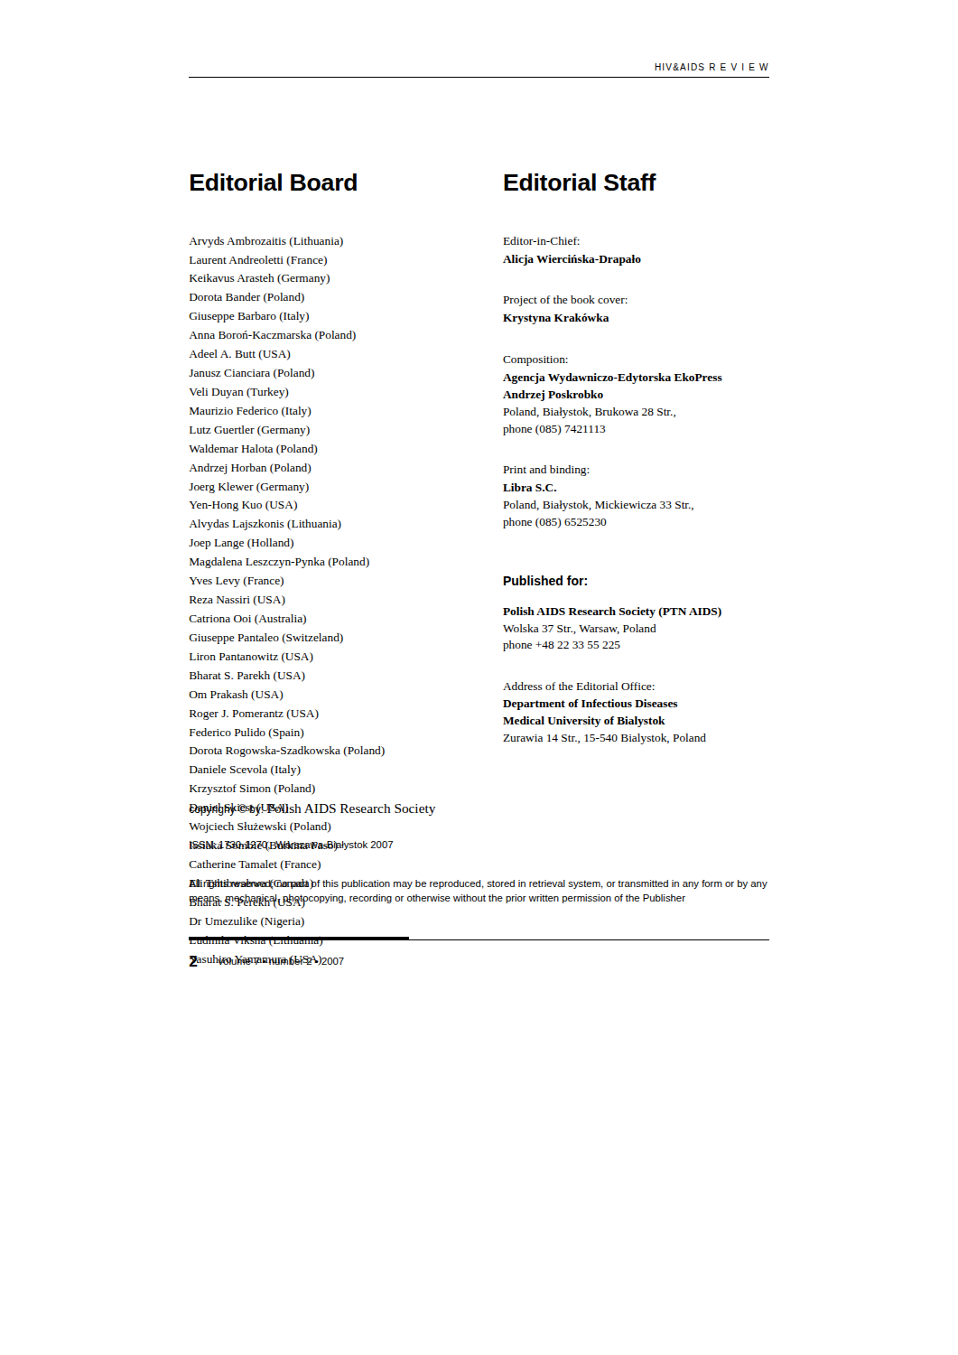HIV&AIDS R E V I E W
Editorial Board
Arvyds Ambrozaitis (Lithuania)
Laurent Andreoletti (France)
Keikavus Arasteh (Germany)
Dorota Bander (Poland)
Giuseppe Barbaro (Italy)
Anna Boroń-Kaczmarska (Poland)
Adeel A. Butt (USA)
Janusz Cianciara (Poland)
Veli Duyan (Turkey)
Maurizio Federico (Italy)
Lutz Guertler (Germany)
Waldemar Halota (Poland)
Andrzej Horban (Poland)
Joerg Klewer (Germany)
Yen-Hong Kuo (USA)
Alvydas Lajszkonis (Lithuania)
Joep Lange (Holland)
Magdalena Leszczyn-Pynka (Poland)
Yves Levy (France)
Reza Nassiri (USA)
Catriona Ooi (Australia)
Giuseppe Pantaleo (Switzeland)
Liron Pantanowitz (USA)
Bharat S. Parekh (USA)
Om Prakash (USA)
Roger J. Pomerantz (USA)
Federico Pulido (Spain)
Dorota Rogowska-Szadkowska (Poland)
Daniele Scevola (Italy)
Krzysztof Simon (Poland)
Daniel Skiest (USA)
Wojciech Służewski (Poland)
Issiaka Sombie (Burkina Faso)
Catherine Tamalet (France)
Eli Tshibwabwa (Canada)
Bharat S. Perekh (USA)
Dr Umezulike (Nigeria)
Ludmila Viksna (Lithuania)
Yasuhiro Yamamura (USA)
Editorial Staff
Editor-in-Chief:
Alicja Wiercińska-Drapało
Project of the book cover:
Krystyna Krakówka
Composition:
Agencja Wydawniczo-Edytorska EkoPress
Andrzej Poskrobko
Poland, Białystok, Brukowa 28 Str.,
phone (085) 7421113
Print and binding:
Libra S.C.
Poland, Białystok, Mickiewicza 33 Str.,
phone (085) 6525230
Published for:
Polish AIDS Research Society (PTN AIDS)
Wolska 37 Str., Warsaw, Poland
phone +48 22 33 55 225
Address of the Editorial Office:
Department of Infectious Diseases
Medical University of Bialystok
Zurawia 14 Str., 15-540 Bialystok, Poland
copyrighy © by: Polish AIDS Research Society
ISSN: 1730-1270, Warszawa-Białystok 2007
All rights reserved; no part of this publication may be reproduced, stored in retrieval system, or transmitted in any form or by any means, mechanical, photocopying, recording or otherwise without the prior written permission of the Publisher
2
volume 7 • number 2 • 2007